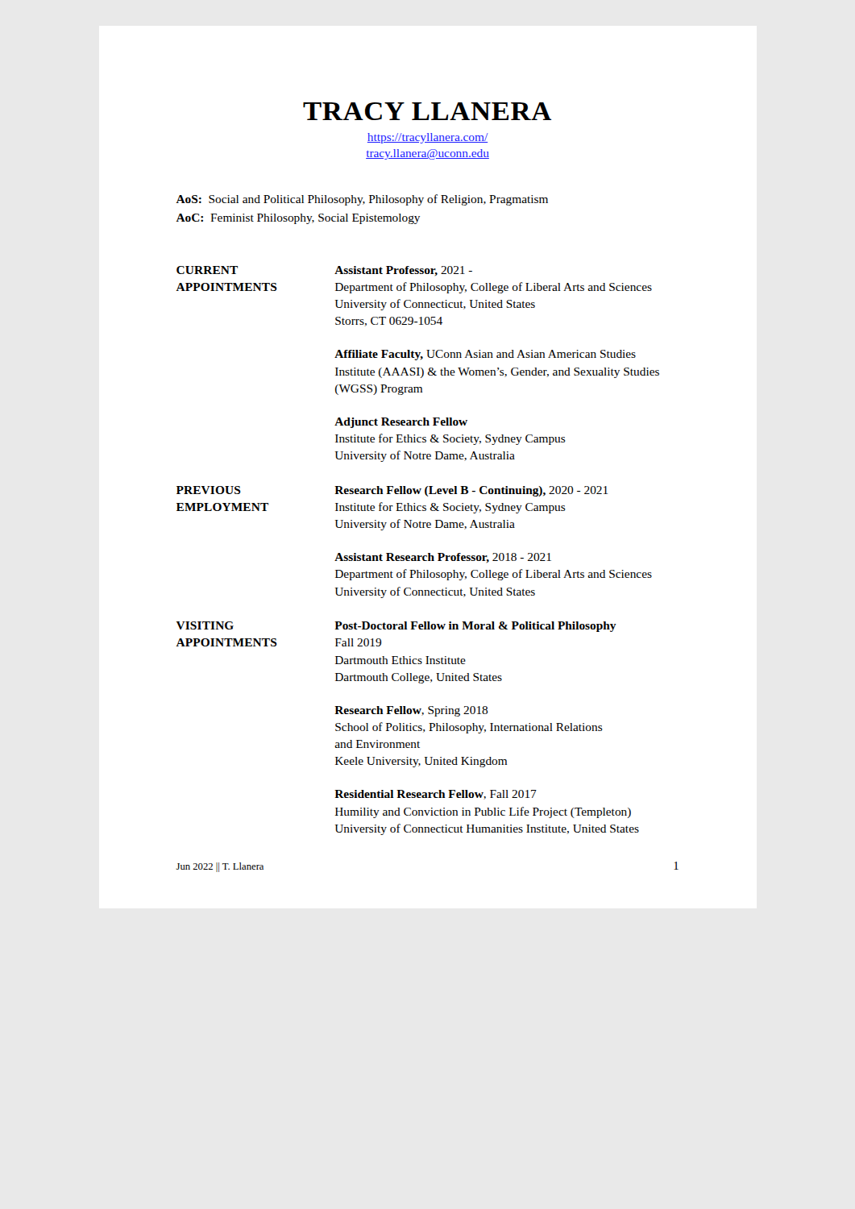TRACY LLANERA
https://tracyllanera.com/
tracy.llanera@uconn.edu
AoS: Social and Political Philosophy, Philosophy of Religion, Pragmatism
AoC: Feminist Philosophy, Social Epistemology
| CURRENT APPOINTMENTS | Assistant Professor, 2021 - Department of Philosophy, College of Liberal Arts and Sciences University of Connecticut, United States Storrs, CT 0629-1054 Affiliate Faculty, UConn Asian and Asian American Studies Institute (AAASI) & the Women’s, Gender, and Sexuality Studies (WGSS) Program Adjunct Research Fellow Institute for Ethics & Society, Sydney Campus University of Notre Dame, Australia |
| PREVIOUS EMPLOYMENT | Research Fellow (Level B - Continuing), 2020 - 2021 Institute for Ethics & Society, Sydney Campus University of Notre Dame, Australia Assistant Research Professor, 2018 - 2021 Department of Philosophy, College of Liberal Arts and Sciences University of Connecticut, United States |
| VISITING APPOINTMENTS | Post-Doctoral Fellow in Moral & Political Philosophy Fall 2019 Dartmouth Ethics Institute Dartmouth College, United States Research Fellow , Spring 2018 School of Politics, Philosophy, International Relations and Environment Keele University, United Kingdom Residential Research Fellow , Fall 2017 Humility and Conviction in Public Life Project (Templeton) University of Connecticut Humanities Institute, United States |
Jun 2022 || T. Llanera 1